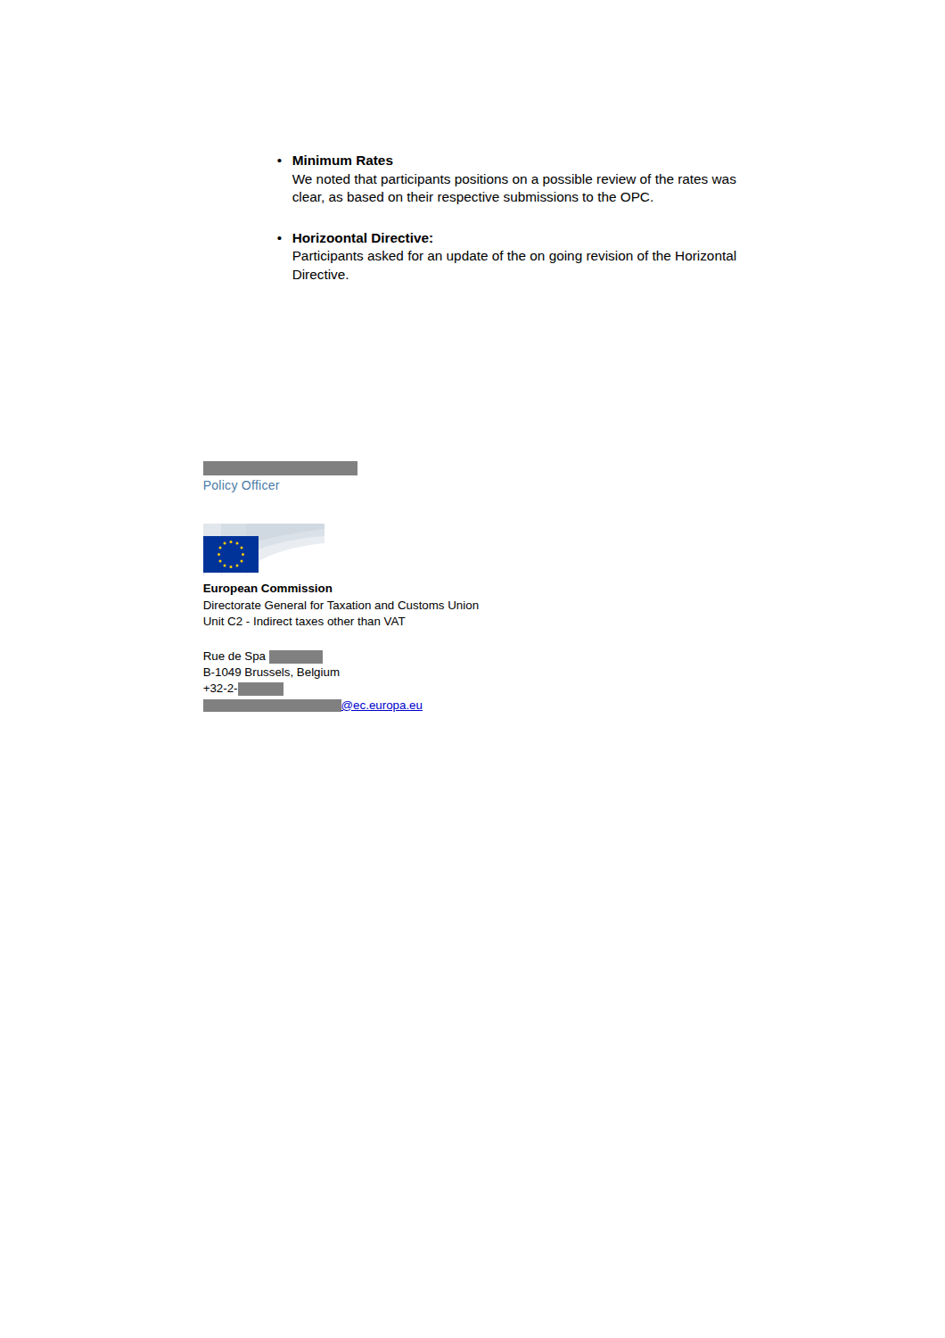Minimum Rates We noted that participants positions on a possible review of the rates was clear, as based on their respective submissions to the OPC.
Horizoontal Directive: Participants asked for an update of the on going revision of the Horizontal Directive.
Policy Officer
European Commission
Directorate General for Taxation and Customs Union
Unit C2 - Indirect taxes other than VAT
Rue de Spa
B-1049 Brussels, Belgium
+32-2-
@ec.europa.eu